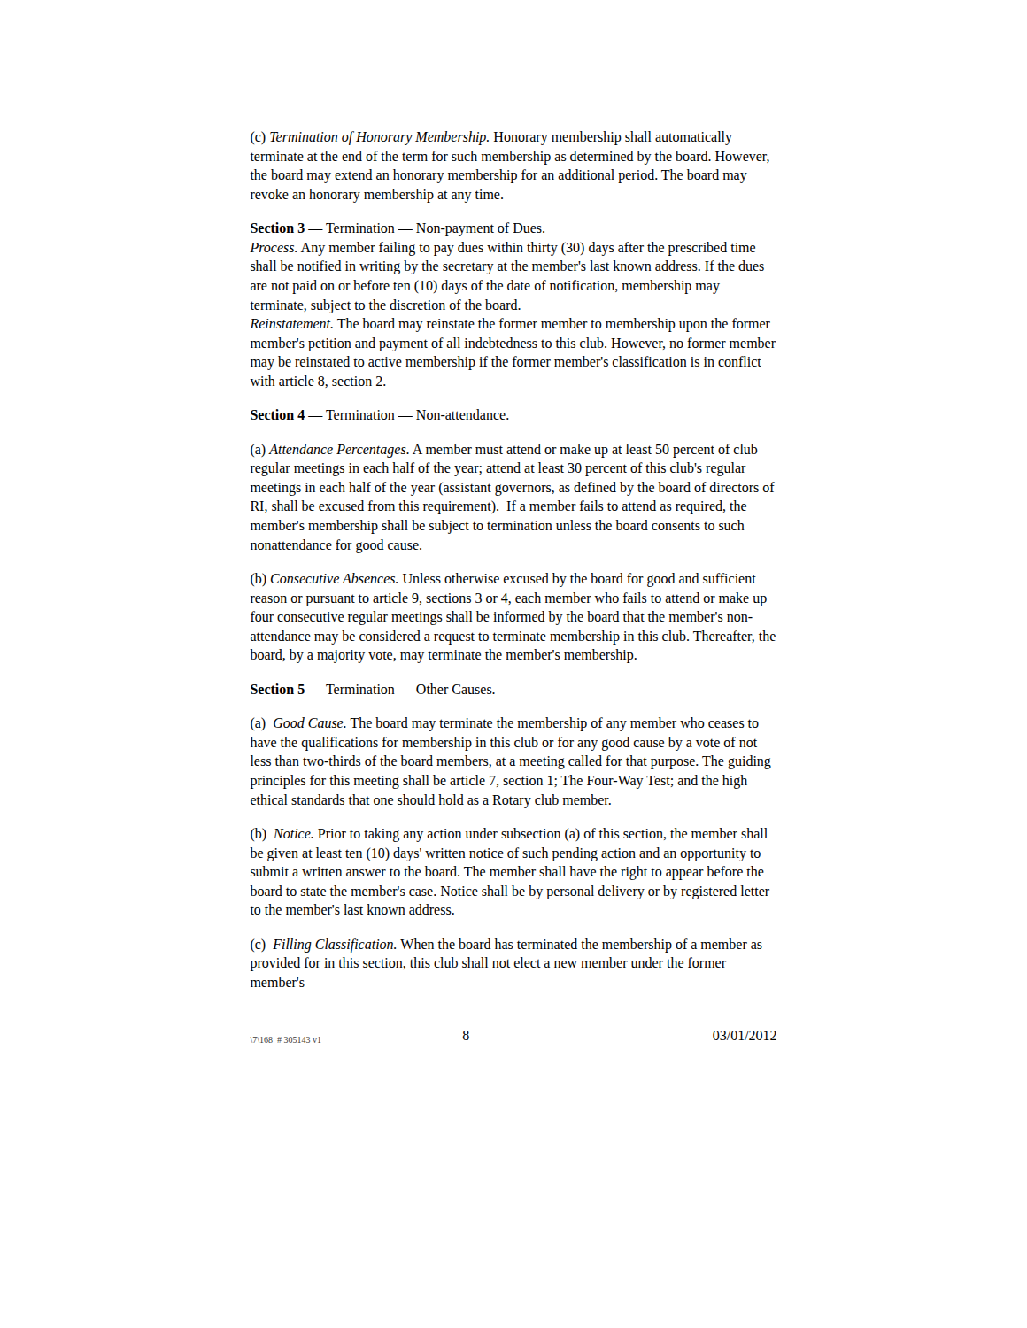(c) Termination of Honorary Membership. Honorary membership shall automatically terminate at the end of the term for such membership as determined by the board. However, the board may extend an honorary membership for an additional period. The board may revoke an honorary membership at any time.
Section 3 — Termination — Non-payment of Dues.
Process. Any member failing to pay dues within thirty (30) days after the prescribed time shall be notified in writing by the secretary at the member's last known address. If the dues are not paid on or before ten (10) days of the date of notification, membership may terminate, subject to the discretion of the board.
Reinstatement. The board may reinstate the former member to membership upon the former member's petition and payment of all indebtedness to this club. However, no former member may be reinstated to active membership if the former member's classification is in conflict with article 8, section 2.
Section 4 — Termination — Non-attendance.
(a) Attendance Percentages. A member must attend or make up at least 50 percent of club regular meetings in each half of the year; attend at least 30 percent of this club's regular meetings in each half of the year (assistant governors, as defined by the board of directors of RI, shall be excused from this requirement). If a member fails to attend as required, the member's membership shall be subject to termination unless the board consents to such nonattendance for good cause.
(b) Consecutive Absences. Unless otherwise excused by the board for good and sufficient reason or pursuant to article 9, sections 3 or 4, each member who fails to attend or make up four consecutive regular meetings shall be informed by the board that the member's non-attendance may be considered a request to terminate membership in this club. Thereafter, the board, by a majority vote, may terminate the member's membership.
Section 5 — Termination — Other Causes.
(a) Good Cause. The board may terminate the membership of any member who ceases to have the qualifications for membership in this club or for any good cause by a vote of not less than two-thirds of the board members, at a meeting called for that purpose. The guiding principles for this meeting shall be article 7, section 1; The Four-Way Test; and the high ethical standards that one should hold as a Rotary club member.
(b) Notice. Prior to taking any action under subsection (a) of this section, the member shall be given at least ten (10) days' written notice of such pending action and an opportunity to submit a written answer to the board. The member shall have the right to appear before the board to state the member's case. Notice shall be by personal delivery or by registered letter to the member's last known address.
(c) Filling Classification. When the board has terminated the membership of a member as provided for in this section, this club shall not elect a new member under the former member's
\7\168 # 305143 v1
8
03/01/2012